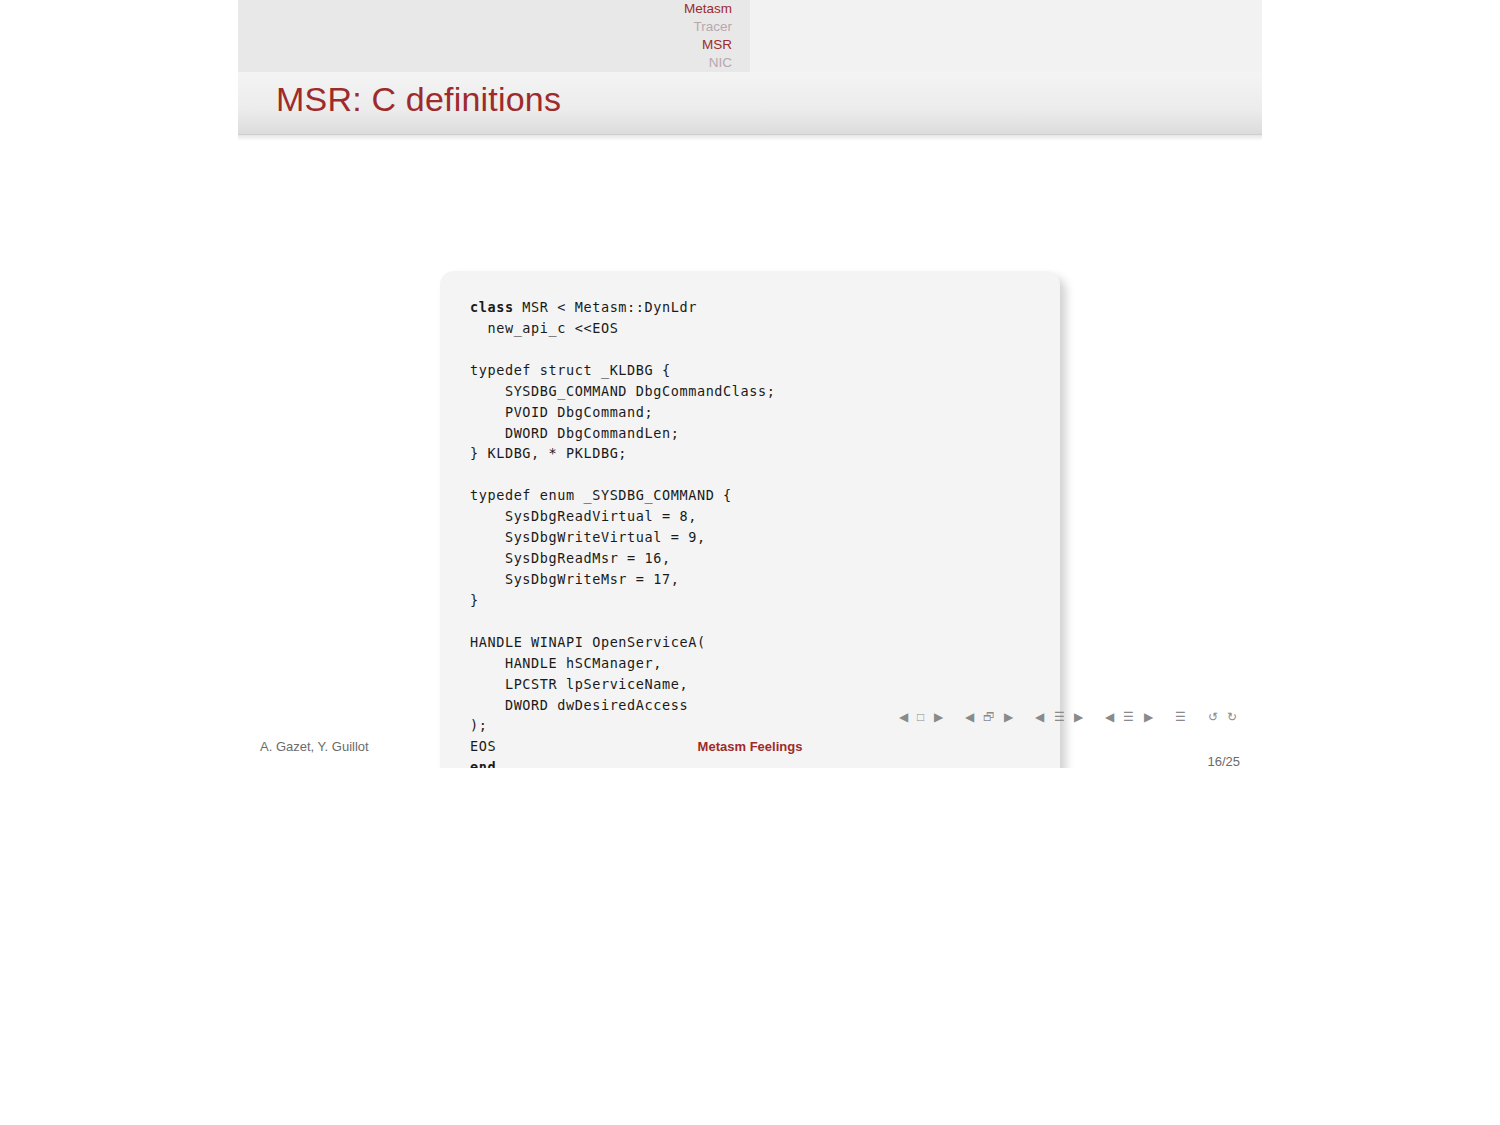Metasm
Tracer
MSR
NIC
MSR: C definitions
class MSR < Metasm::DynLdr
  new_api_c <<EOS

typedef struct _KLDBG {
    SYSDBG_COMMAND DbgCommandClass;
    PVOID DbgCommand;
    DWORD DbgCommandLen;
} KLDBG, * PKLDBG;

typedef enum _SYSDBG_COMMAND {
    SysDbgReadVirtual = 8,
    SysDbgWriteVirtual = 9,
    SysDbgReadMsr = 16,
    SysDbgWriteMsr = 17,
}

HANDLE WINAPI OpenServiceA(
    HANDLE hSCManager,
    LPCSTR lpServiceName,
    DWORD dwDesiredAccess
);
EOS
end
◀ □ ▶ ◀ 🗗 ▶ ◀ ☰ ▶ ◀ ☰ ▶ ☰ ↺ ↻
A. Gazet, Y. Guillot
Metasm Feelings
16/25